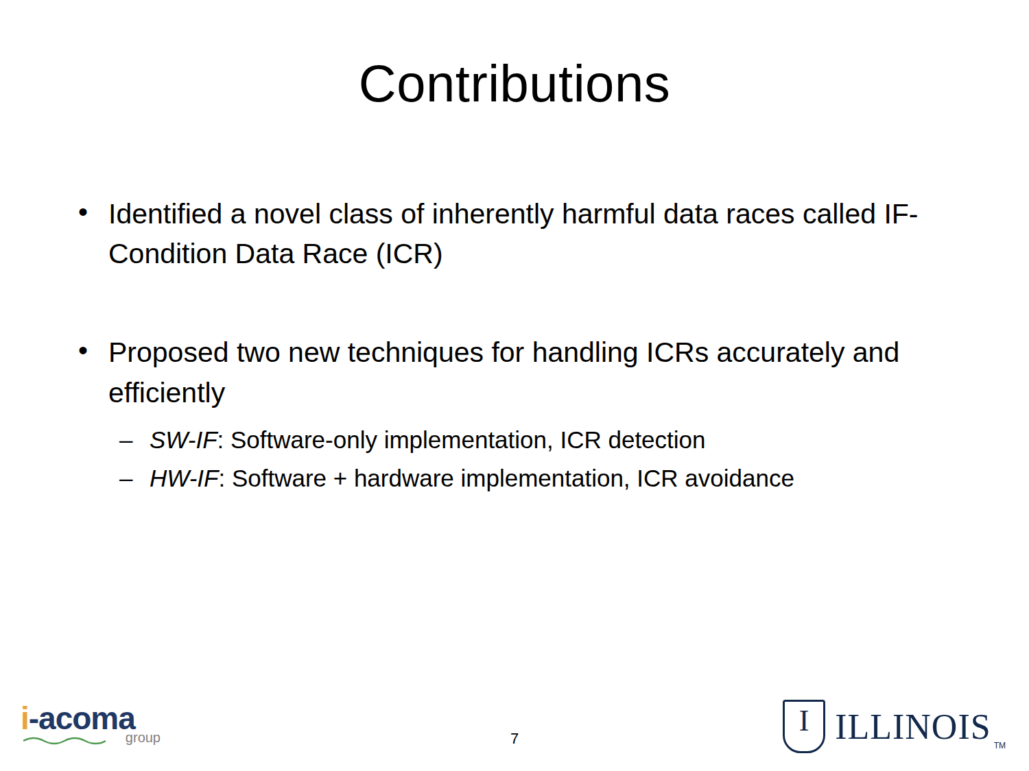Contributions
Identified a novel class of inherently harmful data races called IF-Condition Data Race (ICR)
Proposed two new techniques for handling ICRs accurately and efficiently
SW-IF: Software-only implementation, ICR detection
HW-IF: Software + hardware implementation, ICR avoidance
7
i-acoma
group
ILLINOIS
TM